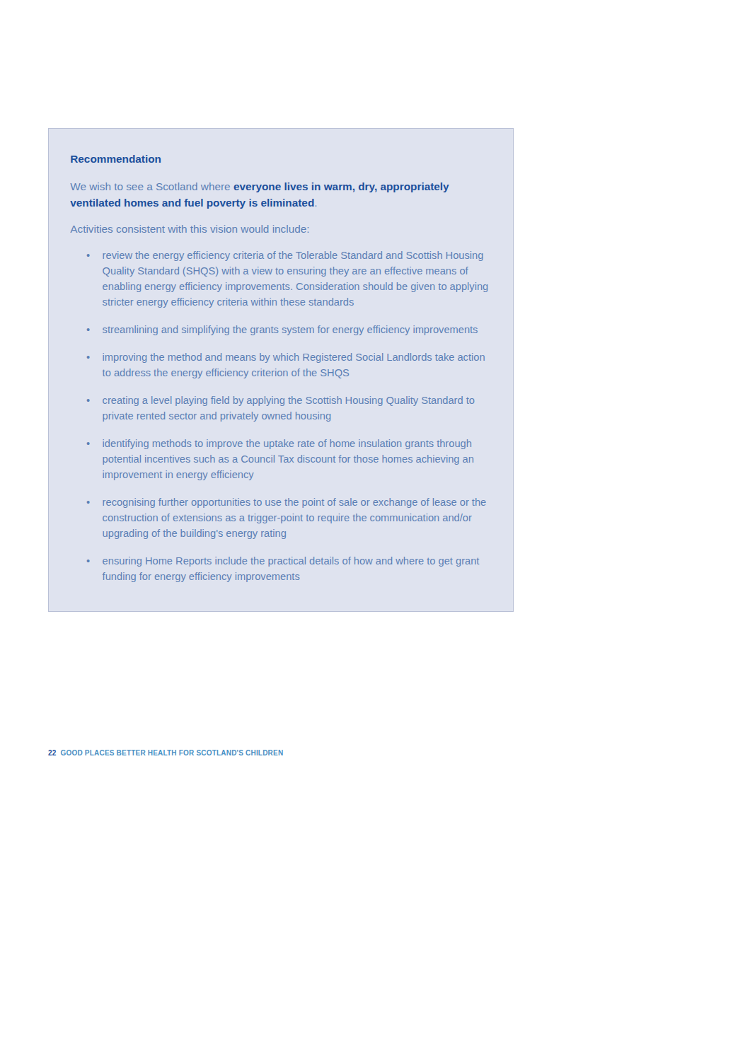Recommendation
We wish to see a Scotland where everyone lives in warm, dry, appropriately ventilated homes and fuel poverty is eliminated.
Activities consistent with this vision would include:
review the energy efficiency criteria of the Tolerable Standard and Scottish Housing Quality Standard (SHQS) with a view to ensuring they are an effective means of enabling energy efficiency improvements. Consideration should be given to applying stricter energy efficiency criteria within these standards
streamlining and simplifying the grants system for energy efficiency improvements
improving the method and means by which Registered Social Landlords take action to address the energy efficiency criterion of the SHQS
creating a level playing field by applying the Scottish Housing Quality Standard to private rented sector and privately owned housing
identifying methods to improve the uptake rate of home insulation grants through potential incentives such as a Council Tax discount for those homes achieving an improvement in energy efficiency
recognising further opportunities to use the point of sale or exchange of lease or the construction of extensions as a trigger-point to require the communication and/or upgrading of the building's energy rating
ensuring Home Reports include the practical details of how and where to get grant funding for energy efficiency improvements
22 GOOD PLACES BETTER HEALTH FOR SCOTLAND'S CHILDREN